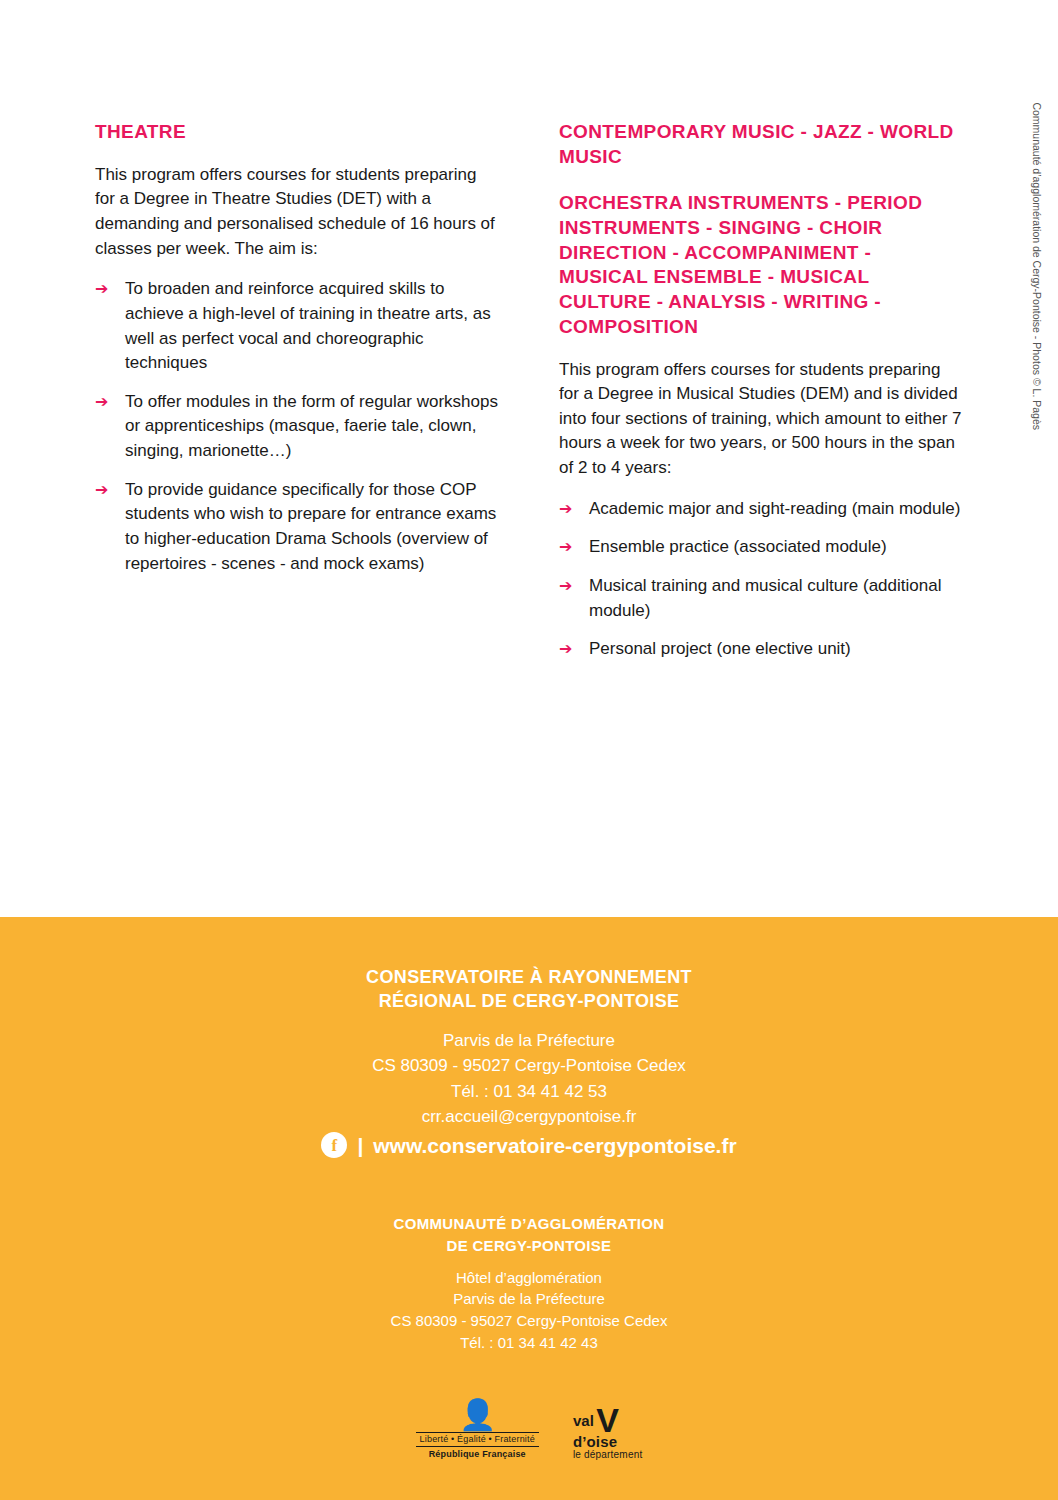Theatre
This program offers courses for students preparing for a Degree in Theatre Studies (DET) with a demanding and personalised schedule of 16 hours of classes per week. The aim is:
To broaden and reinforce acquired skills to achieve a high-level of training in theatre arts, as well as perfect vocal and choreographic techniques
To offer modules in the form of regular workshops or apprenticeships (masque, faerie tale, clown, singing, marionette…)
To provide guidance specifically for those COP students who wish to prepare for entrance exams to higher-education Drama Schools (overview of repertoires - scenes - and mock exams)
Contemporary Music - Jazz - World Music
Orchestra Instruments - Period Instruments - Singing - Choir Direction - Accompaniment - Musical Ensemble - Musical Culture - Analysis - Writing - Composition
This program offers courses for students preparing for a Degree in Musical Studies (DEM) and is divided into four sections of training, which amount to either 7 hours a week for two years, or 500 hours in the span of 2 to 4 years:
Academic major and sight-reading (main module)
Ensemble practice (associated module)
Musical training and musical culture (additional module)
Personal project (one elective unit)
Communauté d’agglomération de Cergy-Pontoise - Photos © L. Pagès
Conservatoire à Rayonnement
Régional de Cergy-Pontoise
Parvis de la Préfecture
CS 80309 - 95027 Cergy-Pontoise Cedex
Tél. : 01 34 41 42 53
crr.accueil@cergypontoise.fr
f | www.conservatoire-cergypontoise.fr
Communauté d’agglomération
de Cergy-Pontoise
Hôtel d’agglomération
Parvis de la Préfecture
CS 80309 - 95027 Cergy-Pontoise Cedex
Tél. : 01 34 41 42 43
👤
Liberté • Égalité • Fraternité
République Française
valV
d’oise
le département